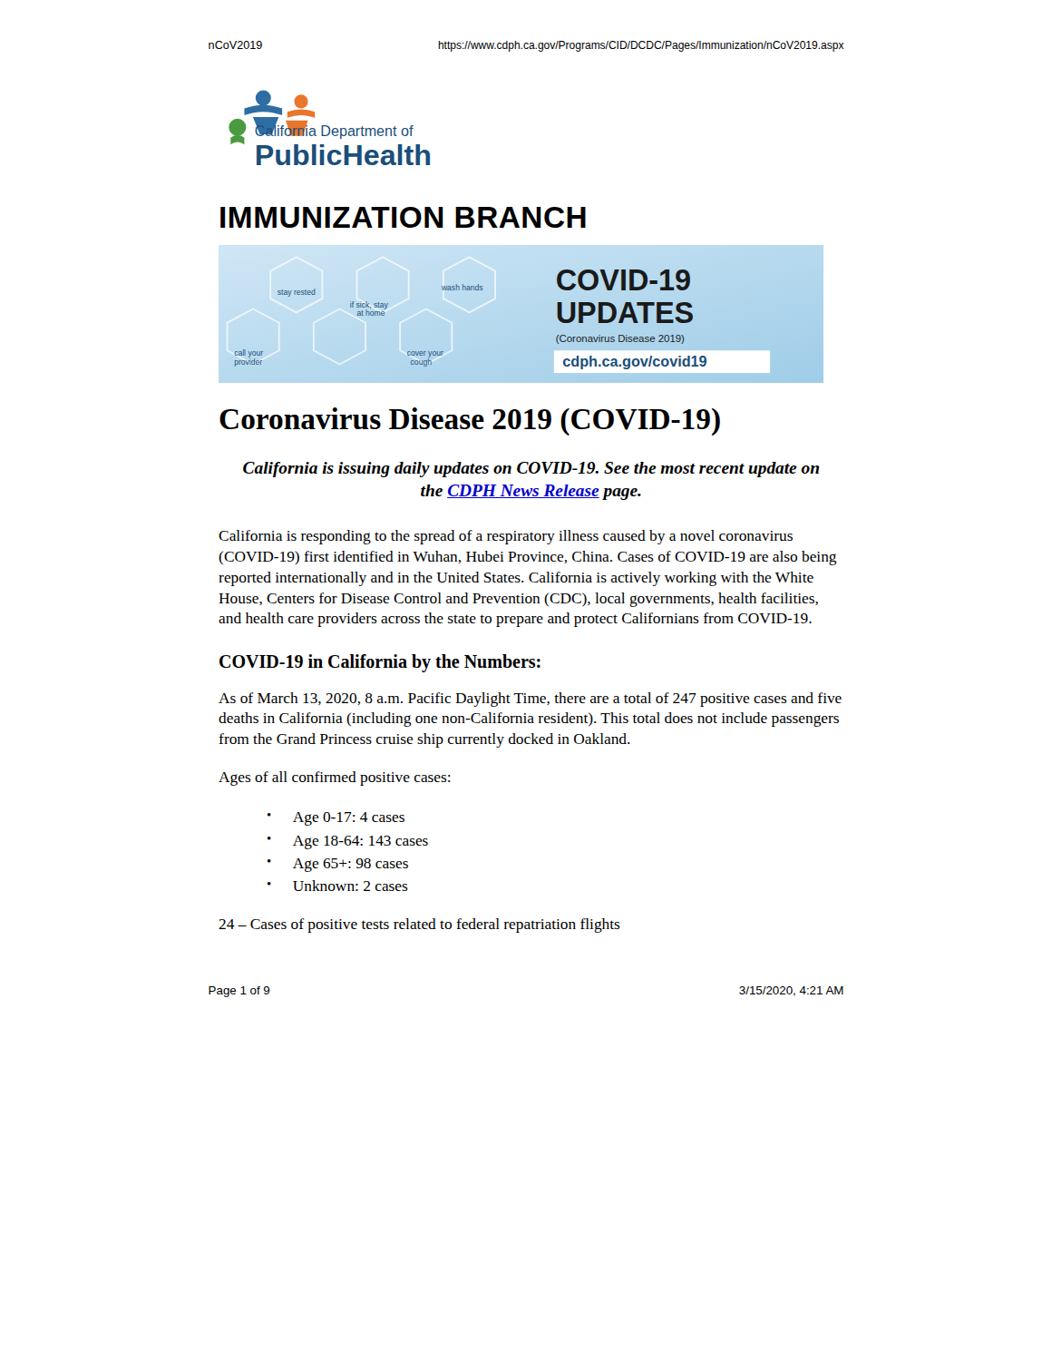nCoV2019 https://www.cdph.ca.gov/Programs/CID/DCDC/Pages/Immunization/nCoV2019.aspx
California Department of PublicHealth
IMMUNIZATION BRANCH
stay rested if sick, stay at home wash hands call your provider cover your cough COVID-19 UPDATES (Coronavirus Disease 2019) cdph.ca.gov/covid19
Coronavirus Disease 2019 (COVID-19)
California is issuing daily updates on COVID-19. See the most recent update on the CDPH News Release page.
California is responding to the spread of a respiratory illness caused by a novel coronavirus (COVID-19) first identified in Wuhan, Hubei Province, China. Cases of COVID-19 are also being reported internationally and in the United States. California is actively working with the White House, Centers for Disease Control and Prevention (CDC), local governments, health facilities, and health care providers across the state to prepare and protect Californians from COVID-19.
COVID-19 in California by the Numbers:
As of March 13, 2020, 8 a.m. Pacific Daylight Time, there are a total of 247 positive cases and five deaths in California (including one non-California resident). This total does not include passengers from the Grand Princess cruise ship currently docked in Oakland.
Ages of all confirmed positive cases:
Age 0-17: 4 cases
Age 18-64: 143 cases
Age 65+: 98 cases
Unknown: 2 cases
24 – Cases of positive tests related to federal repatriation flights
Page 1 of 9 3/15/2020, 4:21 AM